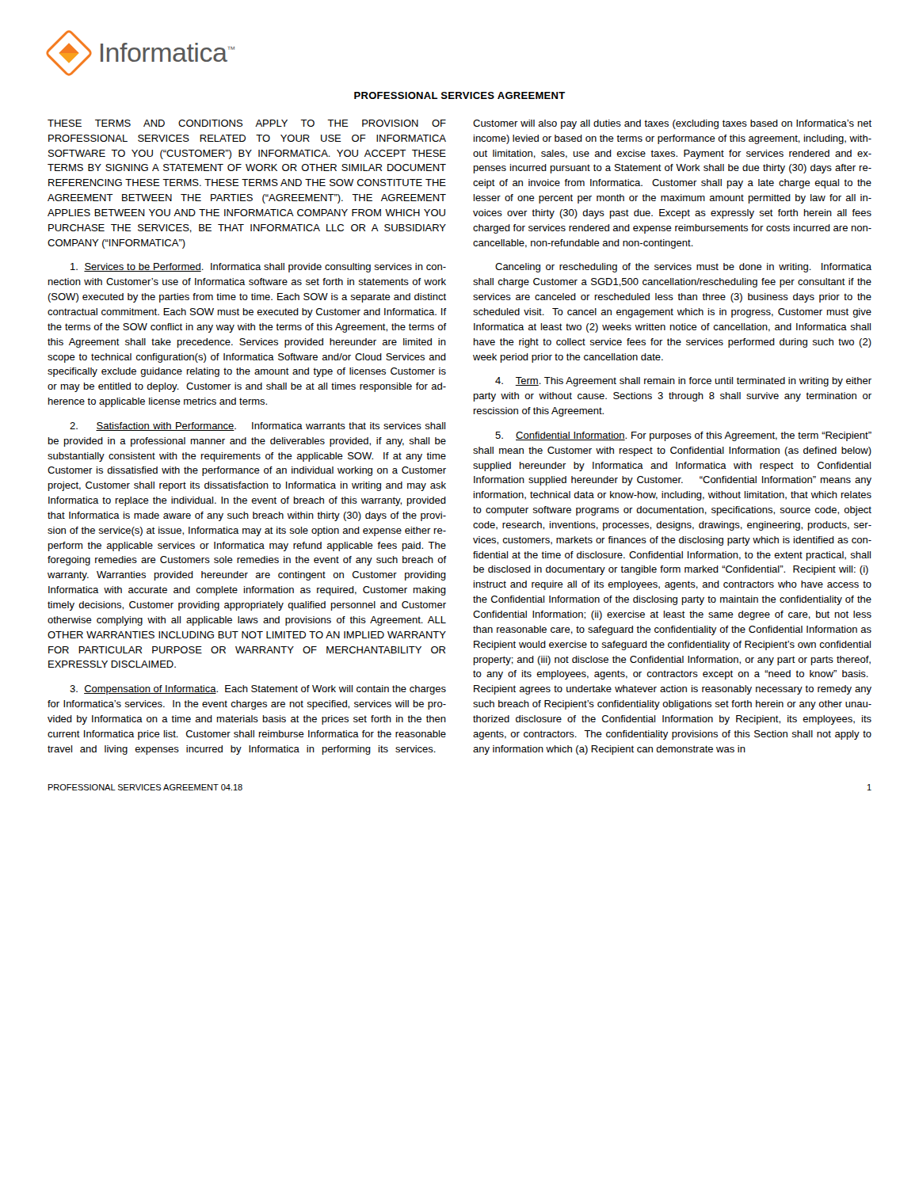Informatica™
PROFESSIONAL SERVICES AGREEMENT
THESE TERMS AND CONDITIONS APPLY TO THE PROVISION OF PROFESSIONAL SERVICES RELATED TO YOUR USE OF INFORMATICA SOFTWARE TO YOU (“CUSTOMER”) BY INFORMATICA. YOU ACCEPT THESE TERMS BY SIGNING A STATEMENT OF WORK OR OTHER SIMILAR DOCUMENT REFERENCING THESE TERMS. THESE TERMS AND THE SOW CONSTITUTE THE AGREEMENT BETWEEN THE PARTIES (“AGREEMENT”). THE AGREEMENT APPLIES BETWEEN YOU AND THE INFORMATICA COMPANY FROM WHICH YOU PURCHASE THE SERVICES, BE THAT INFORMATICA LLC OR A SUBSIDIARY COMPANY (“INFORMATICA”)
1. Services to be Performed. Informatica shall provide consulting services in connection with Customer’s use of Informatica software as set forth in statements of work (SOW) executed by the parties from time to time. Each SOW is a separate and distinct contractual commitment. Each SOW must be executed by Customer and Informatica. If the terms of the SOW conflict in any way with the terms of this Agreement, the terms of this Agreement shall take precedence. Services provided hereunder are limited in scope to technical configuration(s) of Informatica Software and/or Cloud Services and specifically exclude guidance relating to the amount and type of licenses Customer is or may be entitled to deploy. Customer is and shall be at all times responsible for adherence to applicable license metrics and terms.
2. Satisfaction with Performance. Informatica warrants that its services shall be provided in a professional manner and the deliverables provided, if any, shall be substantially consistent with the requirements of the applicable SOW. If at any time Customer is dissatisfied with the performance of an individual working on a Customer project, Customer shall report its dissatisfaction to Informatica in writing and may ask Informatica to replace the individual. In the event of breach of this warranty, provided that Informatica is made aware of any such breach within thirty (30) days of the provision of the service(s) at issue, Informatica may at its sole option and expense either re-perform the applicable services or Informatica may refund applicable fees paid. The foregoing remedies are Customers sole remedies in the event of any such breach of warranty. Warranties provided hereunder are contingent on Customer providing Informatica with accurate and complete information as required, Customer making timely decisions, Customer providing appropriately qualified personnel and Customer otherwise complying with all applicable laws and provisions of this Agreement. ALL OTHER WARRANTIES INCLUDING BUT NOT LIMITED TO AN IMPLIED WARRANTY FOR PARTICULAR PURPOSE OR WARRANTY OF MERCHANTABILITY OR EXPRESSLY DISCLAIMED.
3. Compensation of Informatica. Each Statement of Work will contain the charges for Informatica’s services. In the event charges are not specified, services will be provided by Informatica on a time and materials basis at the prices set forth in the then current Informatica price list. Customer shall reimburse Informatica for the reasonable travel and living expenses incurred by Informatica in performing its services. Customer will also pay all duties and taxes (excluding taxes based on Informatica’s net income) levied or based on the terms or performance of this agreement, including, without limitation, sales, use and excise taxes. Payment for services rendered and expenses incurred pursuant to a Statement of Work shall be due thirty (30) days after receipt of an invoice from Informatica. Customer shall pay a late charge equal to the lesser of one percent per month or the maximum amount permitted by law for all invoices over thirty (30) days past due. Except as expressly set forth herein all fees charged for services rendered and expense reimbursements for costs incurred are non-cancellable, non-refundable and non-contingent.
Canceling or rescheduling of the services must be done in writing. Informatica shall charge Customer a SGD1,500 cancellation/rescheduling fee per consultant if the services are canceled or rescheduled less than three (3) business days prior to the scheduled visit. To cancel an engagement which is in progress, Customer must give Informatica at least two (2) weeks written notice of cancellation, and Informatica shall have the right to collect service fees for the services performed during such two (2) week period prior to the cancellation date.
4. Term. This Agreement shall remain in force until terminated in writing by either party with or without cause. Sections 3 through 8 shall survive any termination or rescission of this Agreement.
5. Confidential Information. For purposes of this Agreement, the term “Recipient” shall mean the Customer with respect to Confidential Information (as defined below) supplied hereunder by Informatica and Informatica with respect to Confidential Information supplied hereunder by Customer. “Confidential Information” means any information, technical data or know-how, including, without limitation, that which relates to computer software programs or documentation, specifications, source code, object code, research, inventions, processes, designs, drawings, engineering, products, services, customers, markets or finances of the disclosing party which is identified as confidential at the time of disclosure. Confidential Information, to the extent practical, shall be disclosed in documentary or tangible form marked “Confidential”. Recipient will: (i) instruct and require all of its employees, agents, and contractors who have access to the Confidential Information of the disclosing party to maintain the confidentiality of the Confidential Information; (ii) exercise at least the same degree of care, but not less than reasonable care, to safeguard the confidentiality of the Confidential Information as Recipient would exercise to safeguard the confidentiality of Recipient’s own confidential property; and (iii) not disclose the Confidential Information, or any part or parts thereof, to any of its employees, agents, or contractors except on a “need to know” basis. Recipient agrees to undertake whatever action is reasonably necessary to remedy any such breach of Recipient’s confidentiality obligations set forth herein or any other unauthorized disclosure of the Confidential Information by Recipient, its employees, its agents, or contractors. The confidentiality provisions of this Section shall not apply to any information which (a) Recipient can demonstrate was in
PROFESSIONAL SERVICES AGREEMENT 04.18 1